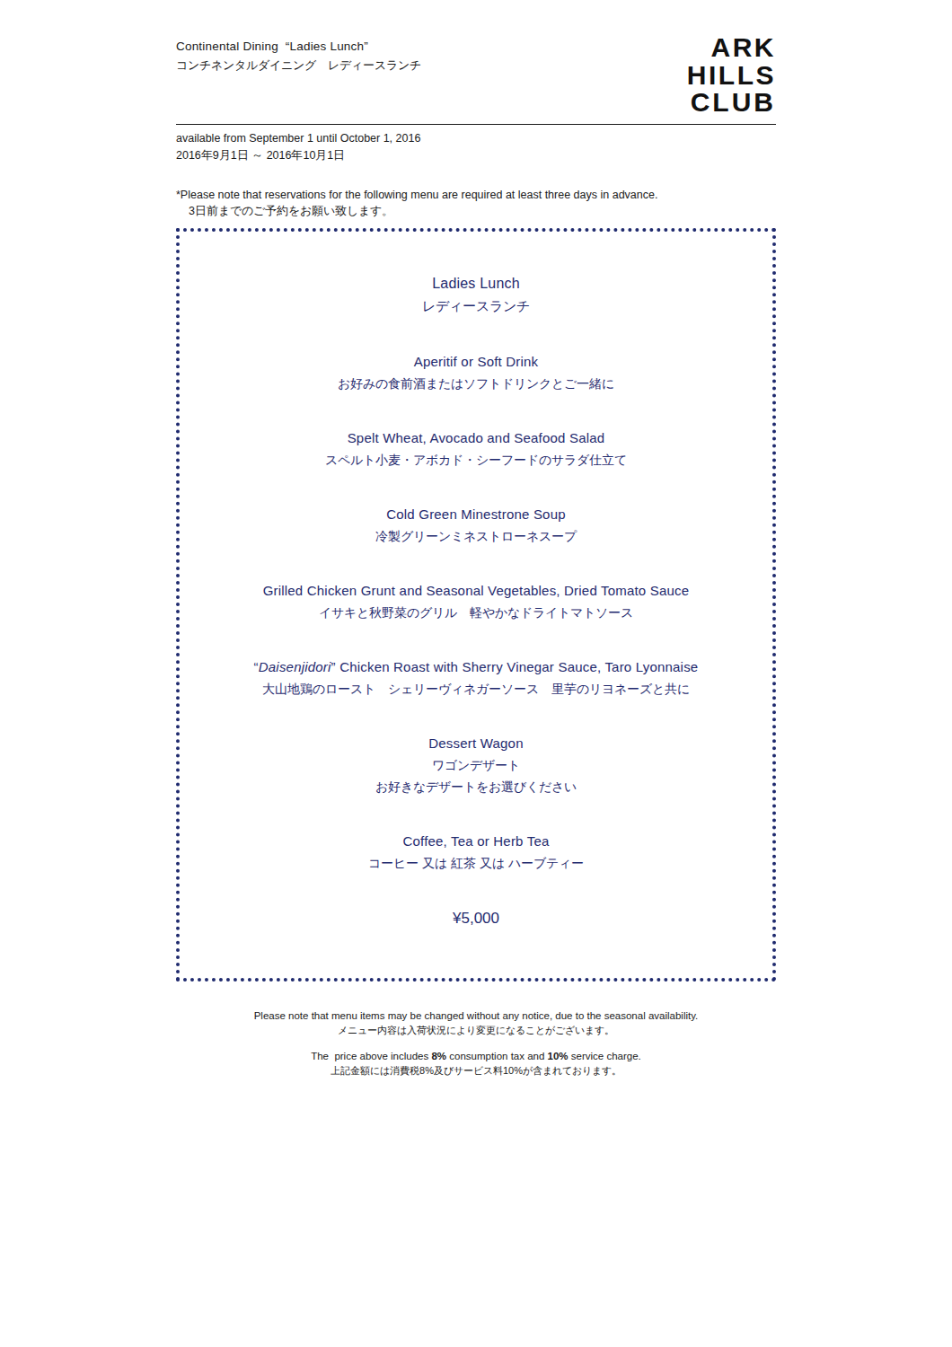Continental Dining “Ladies Lunch”
コンチネンタルダイニング　レディースランチ
ARK
HILLS
CLUB
available from September 1 until October 1, 2016
2016年9月1日 ～ 2016年10月1日
*Please note that reservations for the following menu are required at least three days in advance.
3日前までのご予約をお願い致します。
Ladies Lunch
レディースランチ
Aperitif or Soft Drink
お好みの食前酒またはソフトドリンクとご一緒に
Spelt Wheat, Avocado and Seafood Salad
スペルト小麦・アボカド・シーフードのサラダ仕立て
Cold Green Minestrone Soup
冷製グリーンミネストローネスープ
Grilled Chicken Grunt and Seasonal Vegetables, Dried Tomato Sauce
イサキと秋野菜のグリル　軽やかなドライトマトソース
“Daisenjidori” Chicken Roast with Sherry Vinegar Sauce, Taro Lyonnaise
大山地鶏のロースト　シェリーヴィネガーソース　里芋のリヨネーズと共に
Dessert Wagon
ワゴンデザート
お好きなデザートをお選びください
Coffee, Tea or Herb Tea
コーヒー 又は 紅茶 又は ハーブティー
¥5,000
Please note that menu items may be changed without any notice, due to the seasonal availability.
メニュー内容は入荷状況により変更になることがございます。
The price above includes 8% consumption tax and 10% service charge.
上記金額には消費税8%及びサービス料10%が含まれております。